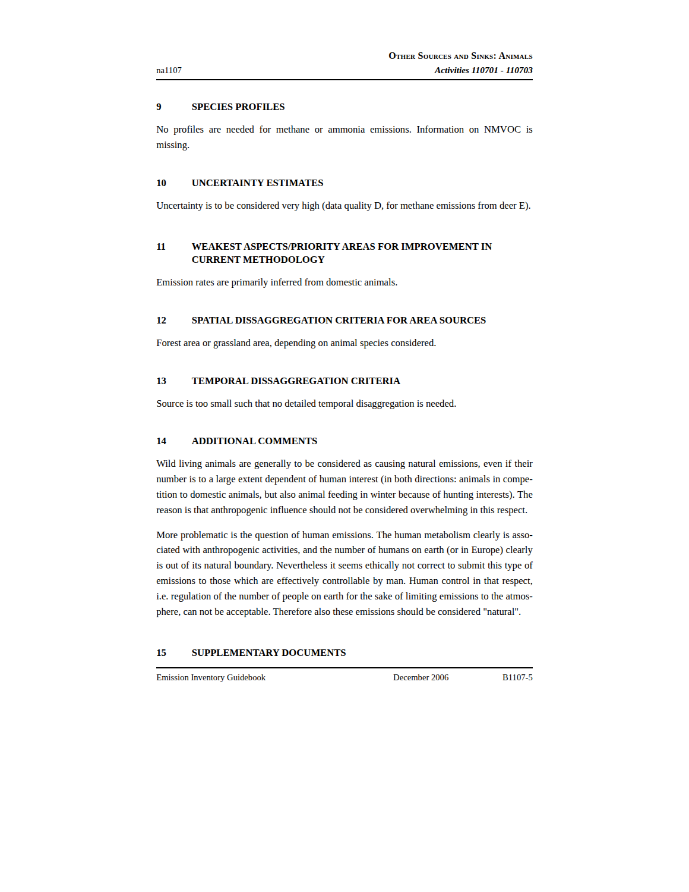| na1107 | Other Sources and Sinks: Animals Activities 110701 - 110703 |
9 Species Profiles
No profiles are needed for methane or ammonia emissions. Information on NMVOC is missing.
10 Uncertainty Estimates
Uncertainty is to be considered very high (data quality D, for methane emissions from deer E).
11 Weakest Aspects/Priority Areas for Improvement in Current Methodology
Emission rates are primarily inferred from domestic animals.
12 Spatial Dissaggregation Criteria for Area Sources
Forest area or grassland area, depending on animal species considered.
13 Temporal Dissaggregation Criteria
Source is too small such that no detailed temporal disaggregation is needed.
14 Additional Comments
Wild living animals are generally to be considered as causing natural emissions, even if their number is to a large extent dependent of human interest (in both directions: animals in competition to domestic animals, but also animal feeding in winter because of hunting interests). The reason is that anthropogenic influence should not be considered overwhelming in this respect.
More problematic is the question of human emissions. The human metabolism clearly is associated with anthropogenic activities, and the number of humans on earth (or in Europe) clearly is out of its natural boundary. Nevertheless it seems ethically not correct to submit this type of emissions to those which are effectively controllable by man. Human control in that respect, i.e. regulation of the number of people on earth for the sake of limiting emissions to the atmosphere, can not be acceptable. Therefore also these emissions should be considered "natural".
15 Supplementary Documents
| Emission Inventory Guidebook | December 2006 | B1107-5 |